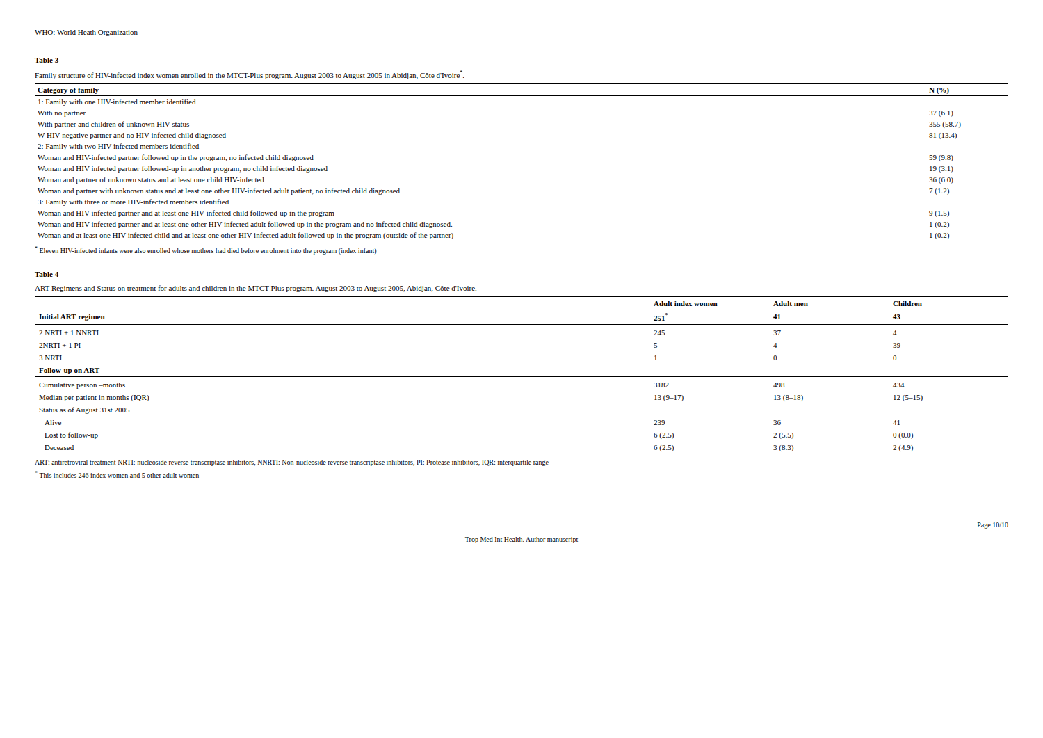WHO: World Heath Organization
Table 3
Family structure of HIV-infected index women enrolled in the MTCT-Plus program. August 2003 to August 2005 in Abidjan, Côte d'Ivoire*.
| Category of family | N (%) |
| --- | --- |
| 1: Family with one HIV-infected member identified | |
| With no partner | 37 (6.1) |
| With partner and children of unknown HIV status | 355 (58.7) |
| W HIV-negative partner and no HIV infected child diagnosed | 81 (13.4) |
| 2: Family with two HIV infected members identified | |
| Woman and HIV-infected partner followed up in the program, no infected child diagnosed | 59 (9.8) |
| Woman and HIV infected partner followed-up in another program, no child infected diagnosed | 19 (3.1) |
| Woman and partner of unknown status and at least one child HIV-infected | 36 (6.0) |
| Woman and partner with unknown status and at least one other HIV-infected adult patient, no infected child diagnosed | 7 (1.2) |
| 3: Family with three or more HIV-infected members identified | |
| Woman and HIV-infected partner and at least one HIV-infected child followed-up in the program | 9 (1.5) |
| Woman and HIV-infected partner and at least one other HIV-infected adult followed up in the program and no infected child diagnosed. | 1 (0.2) |
| Woman and at least one HIV-infected child and at least one other HIV-infected adult followed up in the program (outside of the partner) | 1 (0.2) |
* Eleven HIV-infected infants were also enrolled whose mothers had died before enrolment into the program (index infant)
Table 4
ART Regimens and Status on treatment for adults and children in the MTCT Plus program. August 2003 to August 2005, Abidjan, Côte d'Ivoire.
| | Adult index women | Adult men | Children |
| --- | --- | --- | --- |
| Initial ART regimen | 251 * | 41 | 43 |
| 2 NRTI + 1 NNRTI | 245 | 37 | 4 |
| 2NRTI + 1 PI | 5 | 4 | 39 |
| 3 NRTI | 1 | 0 | 0 |
| Follow-up on ART | | | |
| Cumulative person –months | 3182 | 498 | 434 |
| Median per patient in months (IQR) | 13 (9–17) | 13 (8–18) | 12 (5–15) |
| Status as of August 31st 2005 | | | |
| Alive | 239 | 36 | 41 |
| Lost to follow-up | 6 (2.5) | 2 (5.5) | 0 (0.0) |
| Deceased | 6 (2.5) | 3 (8.3) | 2 (4.9) |
ART: antiretroviral treatment NRTI: nucleoside reverse transcriptase inhibitors, NNRTI: Non-nucleoside reverse transcriptase inhibitors, PI: Protease inhibitors, IQR: interquartile range
* This includes 246 index women and 5 other adult women
Page 10/10
Trop Med Int Health. Author manuscript